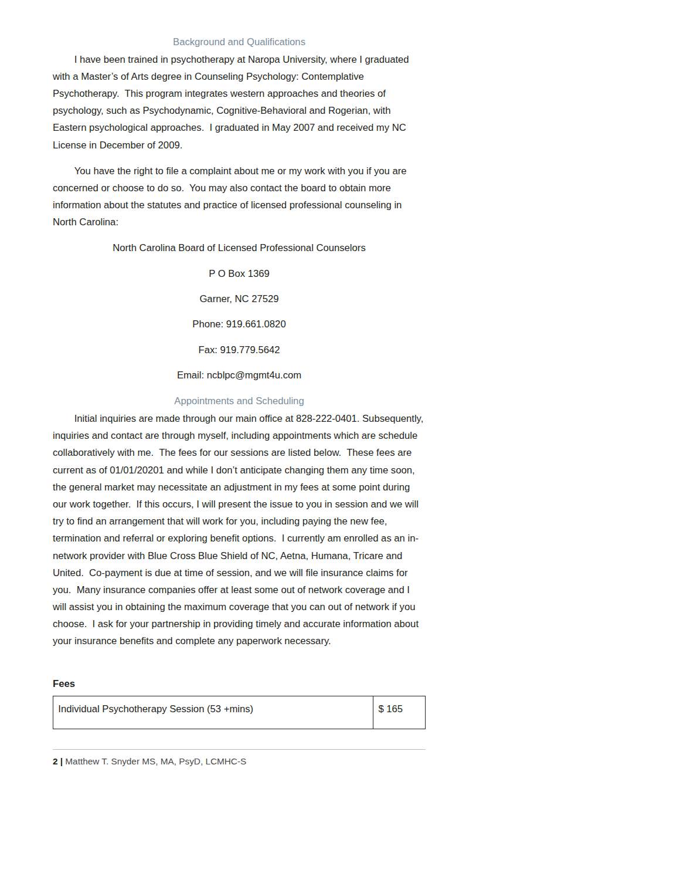Background and Qualifications
I have been trained in psychotherapy at Naropa University, where I graduated with a Master’s of Arts degree in Counseling Psychology: Contemplative Psychotherapy. This program integrates western approaches and theories of psychology, such as Psychodynamic, Cognitive-Behavioral and Rogerian, with Eastern psychological approaches. I graduated in May 2007 and received my NC License in December of 2009.
You have the right to file a complaint about me or my work with you if you are concerned or choose to do so. You may also contact the board to obtain more information about the statutes and practice of licensed professional counseling in North Carolina:
North Carolina Board of Licensed Professional Counselors
P O Box 1369
Garner, NC 27529
Phone: 919.661.0820
Fax: 919.779.5642
Email: ncblpc@mgmt4u.com
Appointments and Scheduling
Initial inquiries are made through our main office at 828-222-0401. Subsequently, inquiries and contact are through myself, including appointments which are schedule collaboratively with me. The fees for our sessions are listed below. These fees are current as of 01/01/20201 and while I don’t anticipate changing them any time soon, the general market may necessitate an adjustment in my fees at some point during our work together. If this occurs, I will present the issue to you in session and we will try to find an arrangement that will work for you, including paying the new fee, termination and referral or exploring benefit options. I currently am enrolled as an in-network provider with Blue Cross Blue Shield of NC, Aetna, Humana, Tricare and United. Co-payment is due at time of session, and we will file insurance claims for you. Many insurance companies offer at least some out of network coverage and I will assist you in obtaining the maximum coverage that you can out of network if you choose. I ask for your partnership in providing timely and accurate information about your insurance benefits and complete any paperwork necessary.
Fees
| Individual Psychotherapy Session (53 +mins) | $ 165 |
2 | Matthew T. Snyder MS, MA, PsyD, LCMHC-S